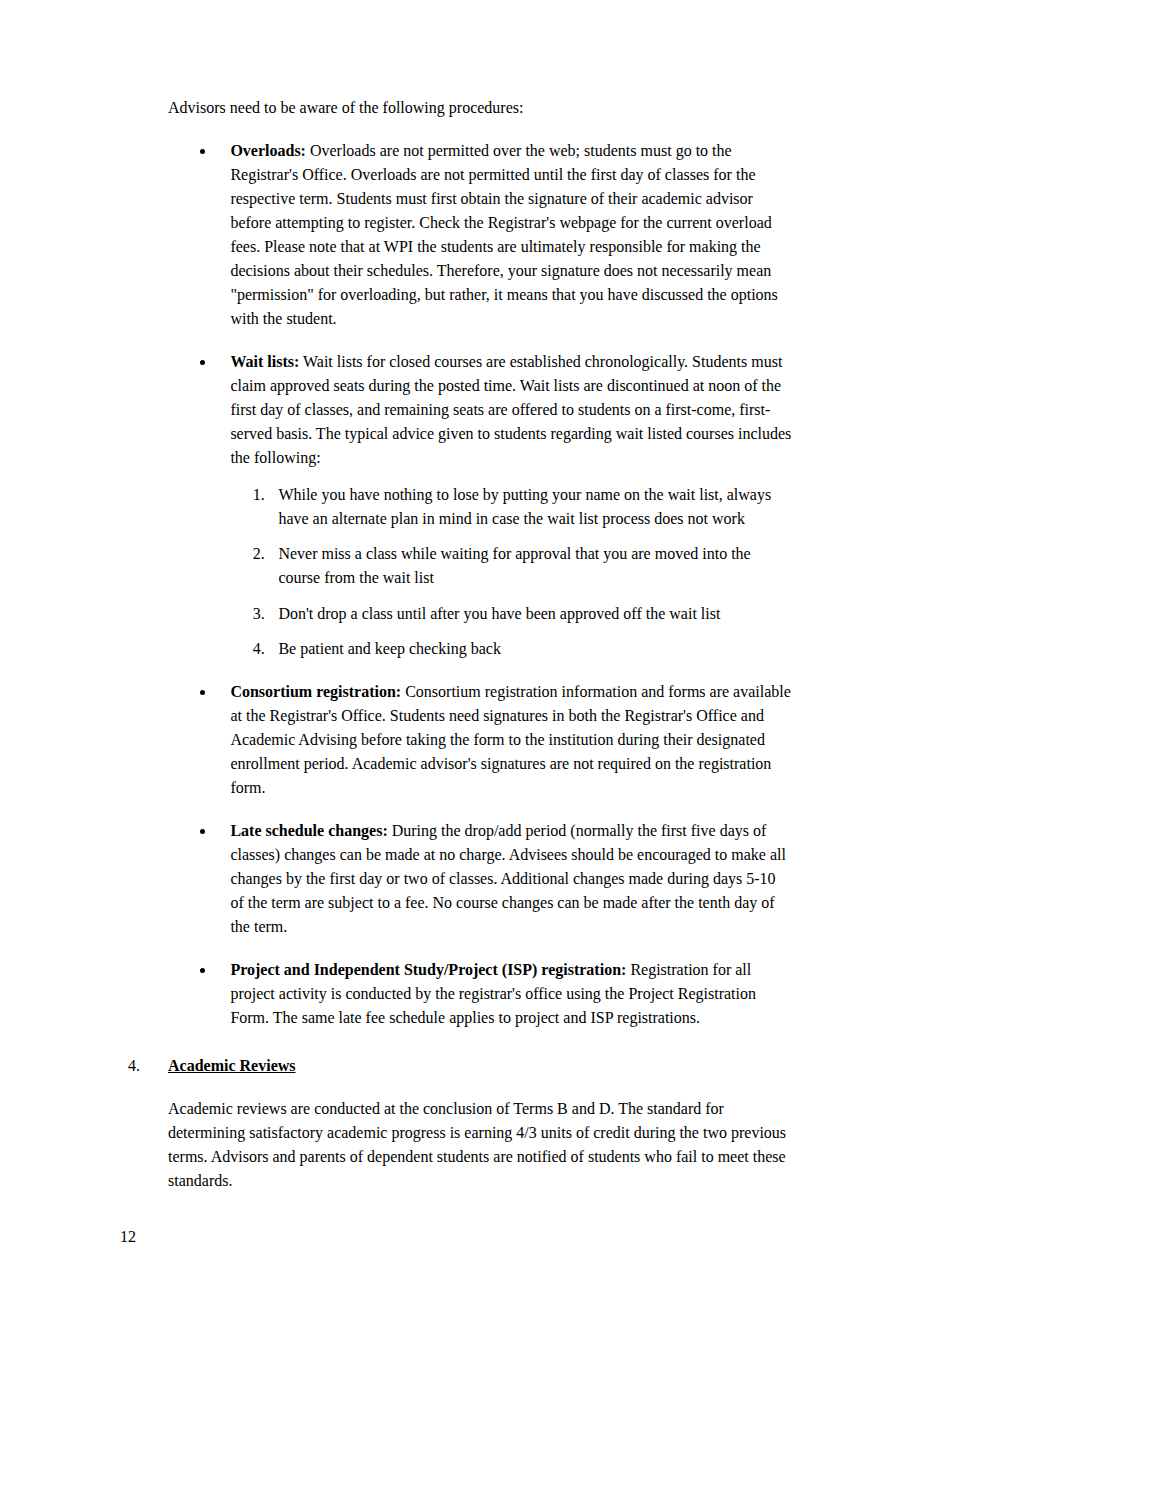Advisors need to be aware of the following procedures:
Overloads: Overloads are not permitted over the web; students must go to the Registrar's Office. Overloads are not permitted until the first day of classes for the respective term. Students must first obtain the signature of their academic advisor before attempting to register. Check the Registrar's webpage for the current overload fees. Please note that at WPI the students are ultimately responsible for making the decisions about their schedules. Therefore, your signature does not necessarily mean "permission" for overloading, but rather, it means that you have discussed the options with the student.
Wait lists: Wait lists for closed courses are established chronologically. Students must claim approved seats during the posted time. Wait lists are discontinued at noon of the first day of classes, and remaining seats are offered to students on a first-come, first-served basis. The typical advice given to students regarding wait listed courses includes the following:
While you have nothing to lose by putting your name on the wait list, always have an alternate plan in mind in case the wait list process does not work
Never miss a class while waiting for approval that you are moved into the course from the wait list
Don't drop a class until after you have been approved off the wait list
Be patient and keep checking back
Consortium registration: Consortium registration information and forms are available at the Registrar's Office. Students need signatures in both the Registrar's Office and Academic Advising before taking the form to the institution during their designated enrollment period. Academic advisor's signatures are not required on the registration form.
Late schedule changes: During the drop/add period (normally the first five days of classes) changes can be made at no charge. Advisees should be encouraged to make all changes by the first day or two of classes. Additional changes made during days 5-10 of the term are subject to a fee. No course changes can be made after the tenth day of the term.
Project and Independent Study/Project (ISP) registration: Registration for all project activity is conducted by the registrar's office using the Project Registration Form. The same late fee schedule applies to project and ISP registrations.
Academic Reviews
Academic reviews are conducted at the conclusion of Terms B and D. The standard for determining satisfactory academic progress is earning 4/3 units of credit during the two previous terms. Advisors and parents of dependent students are notified of students who fail to meet these standards.
12